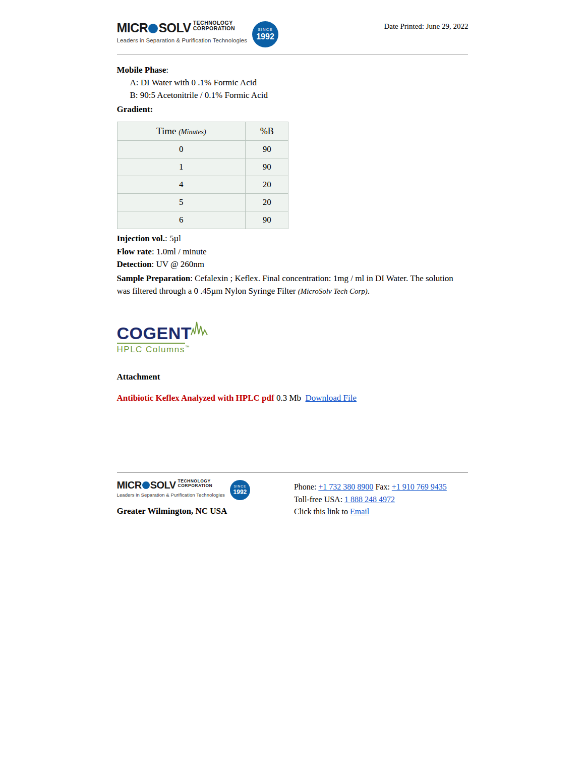MICR SOLV TECHNOLOGY
CORPORATION
Leaders in Separation & Purification Technologies
SINCE 1992
Date Printed: June 29, 2022
Mobile Phase:
A: DI Water with 0 .1% Formic Acid
B: 90:5 Acetonitrile / 0.1% Formic Acid
Gradient:
| Time (Minutes) | %B |
| --- | --- |
| 0 | 90 |
| 1 | 90 |
| 4 | 20 |
| 5 | 20 |
| 6 | 90 |
Injection vol.: 5µl
Flow rate: 1.0ml / minute
Detection: UV @ 260nm
Sample Preparation: Cefalexin ; Keflex. Final concentration: 1mg / ml in DI Water. The solution was filtered through a 0 .45µm Nylon Syringe Filter (MicroSolv Tech Corp).
COGENT
HPLC Columns™
Attachment
Antibiotic Keflex Analyzed with HPLC pdf 0.3 Mb Download File
MICR SOLV TECHNOLOGY
CORPORATION
Leaders in Separation & Purification Technologies
SINCE 1992
Greater Wilmington, NC USA
Phone: +1 732 380 8900 Fax: +1 910 769 9435
Toll-free USA: 1 888 248 4972
Click this link to Email